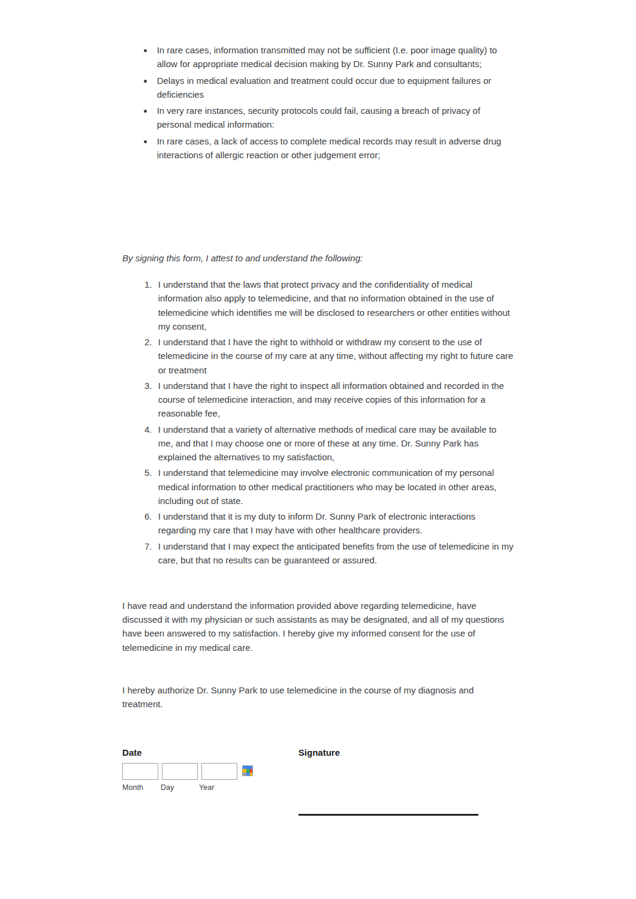In rare cases, information transmitted may not be sufficient (I.e. poor image quality) to allow for appropriate medical decision making by Dr. Sunny Park and consultants;
Delays in medical evaluation and treatment could occur due to equipment failures or deficiencies
In very rare instances, security protocols could fail, causing a breach of privacy of personal medical information:
In rare cases, a lack of access to complete medical records may result in adverse drug interactions of allergic reaction or other judgement error;
By signing this form, I attest to and understand the following:
I understand that the laws that protect privacy and the confidentiality of medical information also apply to telemedicine, and that no information obtained in the use of telemedicine which identifies me will be disclosed to researchers or other entities without my consent,
I understand that I have the right to withhold or withdraw my consent to the use of telemedicine in the course of my care at any time, without affecting my right to future care or treatment
I understand that I have the right to inspect all information obtained and recorded in the course of telemedicine interaction, and may receive copies of this information for a reasonable fee,
I understand that a variety of alternative methods of medical care may be available to me, and that I may choose one or more of these at any time. Dr. Sunny Park has explained the alternatives to my satisfaction,
I understand that telemedicine may involve electronic communication of my personal medical information to other medical practitioners who may be located in other areas, including out of state.
I understand that it is my duty to inform Dr. Sunny Park of electronic interactions regarding my care that I may have with other healthcare providers.
I understand that I may expect the anticipated benefits from the use of telemedicine in my care, but that no results can be guaranteed or assured.
I have read and understand the information provided above regarding telemedicine, have discussed it with my physician or such assistants as may be designated, and all of my questions have been answered to my satisfaction. I hereby give my informed consent for the use of telemedicine in my medical care.
I hereby authorize Dr. Sunny Park to use telemedicine in the course of my diagnosis and treatment.
| Date Month Day Year | Signature |